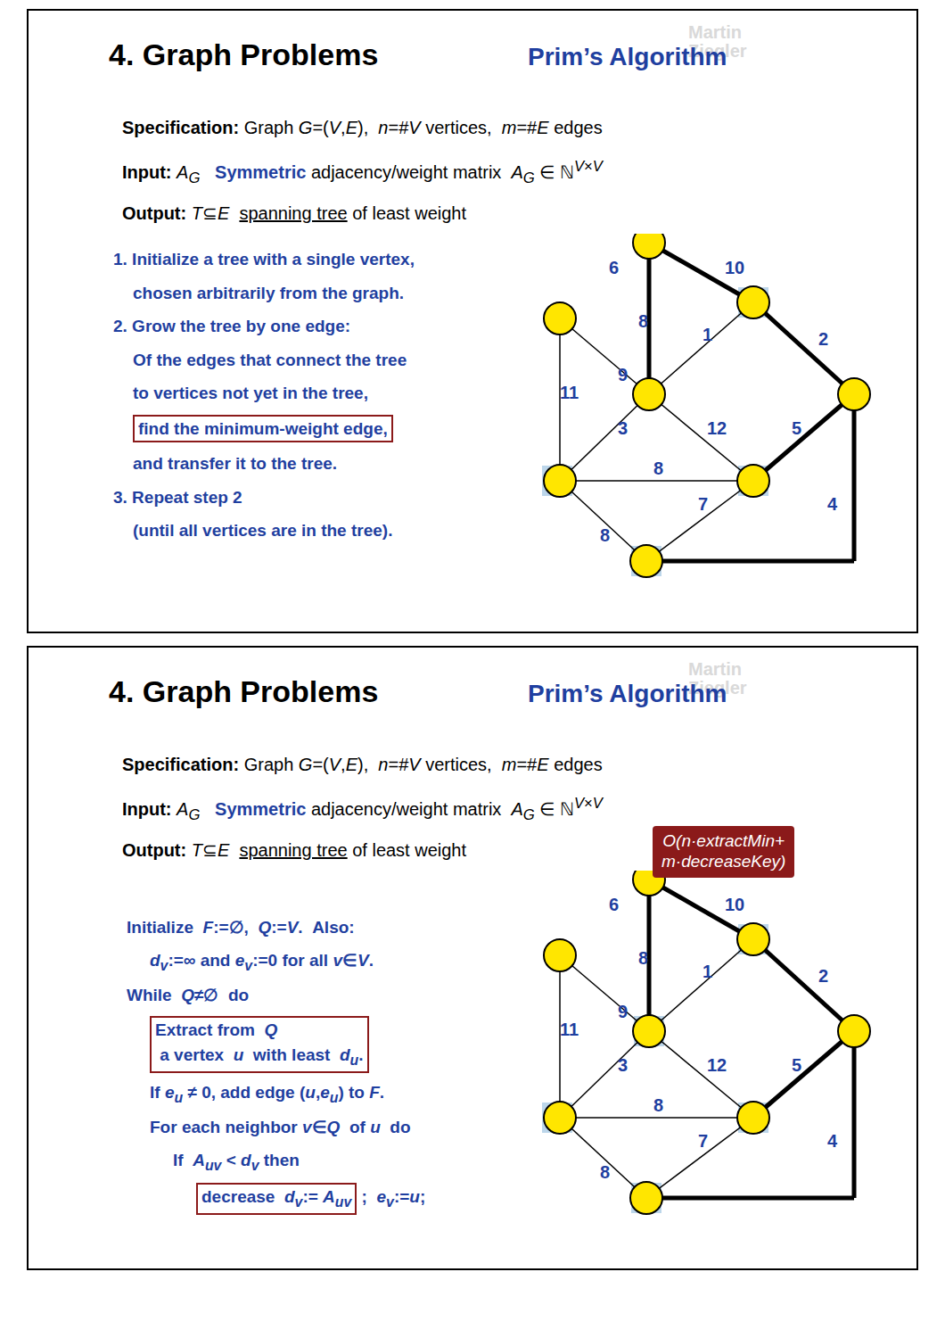Martin
Ziegler
4. Graph Problems
Prim’s Algorithm
Specification: Graph G=(V,E), n=#V vertices, m=#E edges
Input: AG Symmetric adjacency/weight matrix AG ∈ ℕV×V
Output: T⊆E spanning tree of least weight
1. Initialize a tree with a single vertex,
chosen arbitrarily from the graph.
2. Grow the tree by one edge:
Of the edges that connect the tree
to vertices not yet in the tree,
find the minimum-weight edge,
and transfer it to the tree.
3. Repeat step 2
(until all vertices are in the tree).
6 10 8 1 2 9 11 3 12 5 8 7 4 8
Martin
Ziegler
4. Graph Problems
Prim’s Algorithm
Specification: Graph G=(V,E), n=#V vertices, m=#E edges
Input: AG Symmetric adjacency/weight matrix AG ∈ ℕV×V
Output: T⊆E spanning tree of least weight
O(n·extractMin+
m·decreaseKey)
Initialize F:=∅, Q:=V. Also:
dv:=∞ and ev:=0 for all v∈V.
While Q≠∅ do
Extract from Q
a vertex u with least du.
If eu ≠ 0, add edge (u,eu) to F.
For each neighbor v∈Q of u do
If Auv < dv then
decrease dv:= Auv ; ev:=u;
6 10 8 1 2 9 11 3 12 5 8 7 4 8